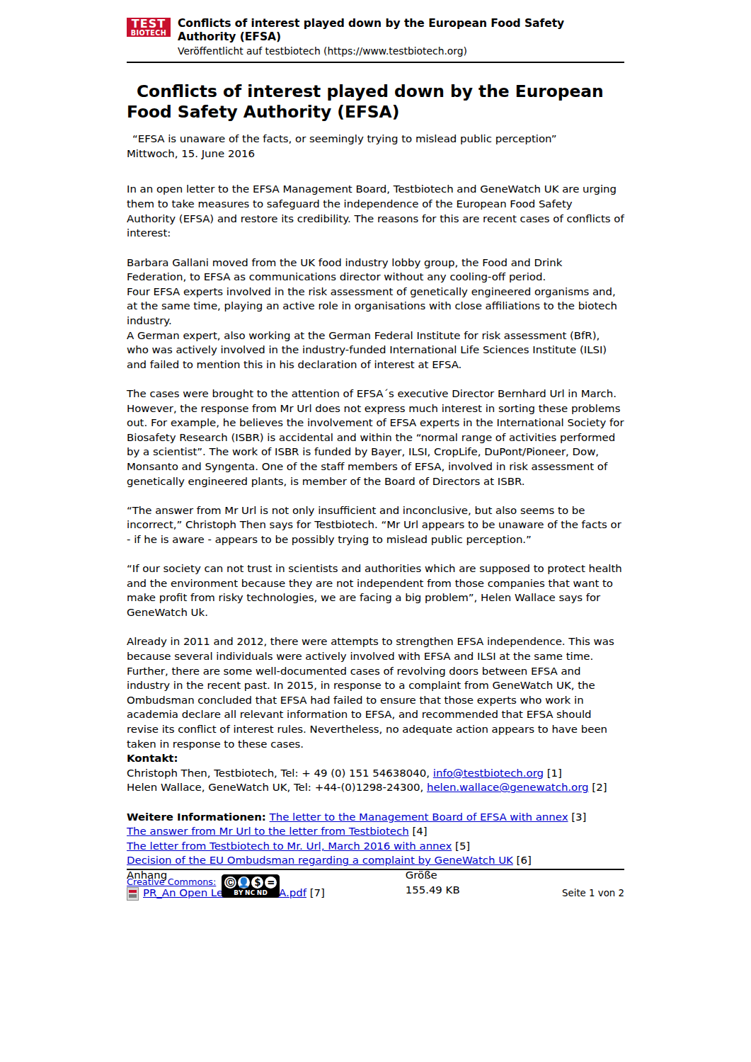TEST BIOTECH
Conflicts of interest played down by the European Food Safety Authority (EFSA)
Veröffentlicht auf testbiotech (https://www.testbiotech.org)
Conflicts of interest played down by the European Food Safety Authority (EFSA)
“EFSA is unaware of the facts, or seemingly trying to mislead public perception”
Mittwoch, 15. June 2016
In an open letter to the EFSA Management Board, Testbiotech and GeneWatch UK are urging them to take measures to safeguard the independence of the European Food Safety Authority (EFSA) and restore its credibility. The reasons for this are recent cases of conflicts of interest:
Barbara Gallani moved from the UK food industry lobby group, the Food and Drink Federation, to EFSA as communications director without any cooling-off period.
Four EFSA experts involved in the risk assessment of genetically engineered organisms and, at the same time, playing an active role in organisations with close affiliations to the biotech industry.
A German expert, also working at the German Federal Institute for risk assessment (BfR), who was actively involved in the industry-funded International Life Sciences Institute (ILSI) and failed to mention this in his declaration of interest at EFSA.
The cases were brought to the attention of EFSA´s executive Director Bernhard Url in March. However, the response from Mr Url does not express much interest in sorting these problems out. For example, he believes the involvement of EFSA experts in the International Society for Biosafety Research (ISBR) is accidental and within the “normal range of activities performed by a scientist”. The work of ISBR is funded by Bayer, ILSI, CropLife, DuPont/Pioneer, Dow, Monsanto and Syngenta. One of the staff members of EFSA, involved in risk assessment of genetically engineered plants, is member of the Board of Directors at ISBR.
“The answer from Mr Url is not only insufficient and inconclusive, but also seems to be incorrect,” Christoph Then says for Testbiotech. “Mr Url appears to be unaware of the facts or - if he is aware - appears to be possibly trying to mislead public perception.”
“If our society can not trust in scientists and authorities which are supposed to protect health and the environment because they are not independent from those companies that want to make profit from risky technologies, we are facing a big problem”, Helen Wallace says for GeneWatch Uk.
Already in 2011 and 2012, there were attempts to strengthen EFSA independence. This was because several individuals were actively involved with EFSA and ILSI at the same time. Further, there are some well-documented cases of revolving doors between EFSA and industry in the recent past. In 2015, in response to a complaint from GeneWatch UK, the Ombudsman concluded that EFSA had failed to ensure that those experts who work in academia declare all relevant information to EFSA, and recommended that EFSA should revise its conflict of interest rules. Nevertheless, no adequate action appears to have been taken in response to these cases.
Kontakt:
Christoph Then, Testbiotech, Tel: + 49 (0) 151 54638040, info@testbiotech.org [1]
Helen Wallace, GeneWatch UK, Tel: +44-(0)1298-24300, helen.wallace@genewatch.org [2]
Weitere Informationen: The letter to the Management Board of EFSA with annex [3]
The answer from Mr Url to the letter from Testbiotech [4]
The letter from Testbiotech to Mr. Url, March 2016 with annex [5]
Decision of the EU Ombudsman regarding a complaint by GeneWatch UK [6]
| Anhang | Größe |
| PR_An Open Letter to EFSA.pdf [7] | 155.49 KB |
Creative Commons: Ⓒ 👤 $ = BY NC ND
Seite 1 von 2